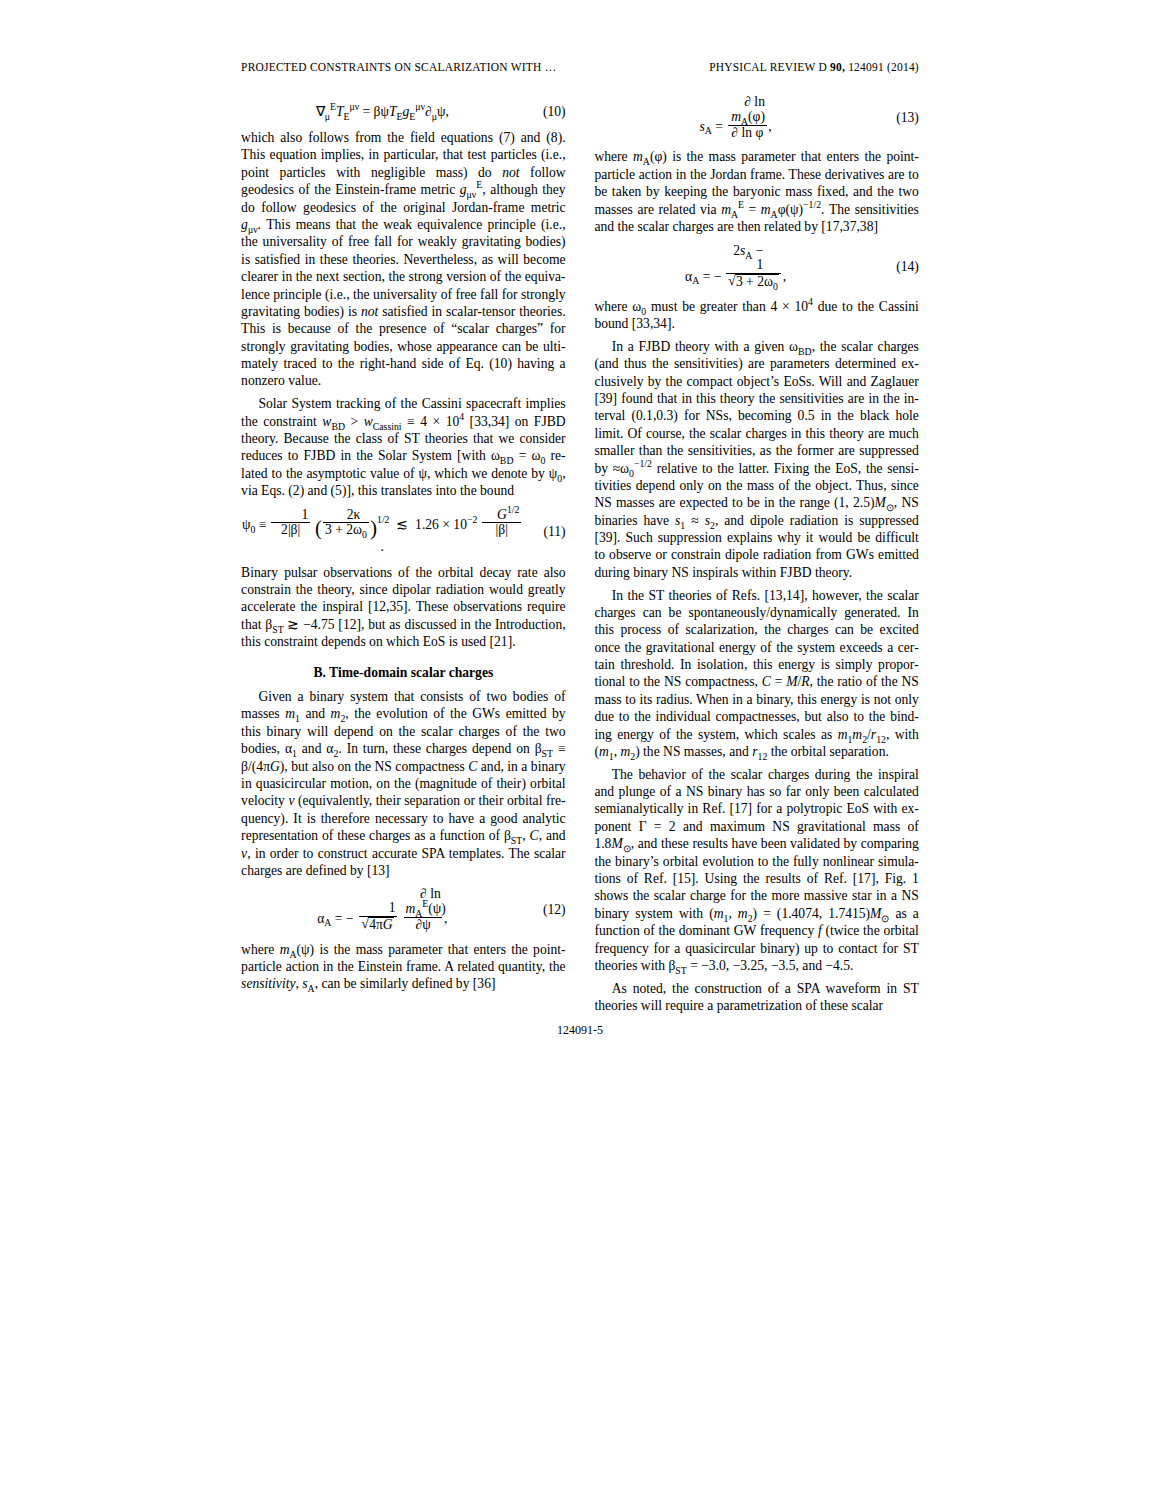Projected constraints on scalarization with …
Physical Review D 90, 124091 (2014)
∇μETEμν = βψTEgEμν∂μψ,
(10)
which also follows from the field equations (7) and (8). This equation implies, in particular, that test particles (i.e., point particles with negligible mass) do not follow geodesics of the Einstein-frame metric gμνE, although they do follow geodesics of the original Jordan-frame metric gμν. This means that the weak equivalence principle (i.e., the universality of free fall for weakly gravitating bodies) is satisfied in these theories. Nevertheless, as will become clearer in the next section, the strong version of the equivalence principle (i.e., the universality of free fall for strongly gravitating bodies) is not satisfied in scalar-tensor theories. This is because of the presence of “scalar charges” for strongly gravitating bodies, whose appearance can be ultimately traced to the right-hand side of Eq. (10) having a nonzero value.
Solar System tracking of the Cassini spacecraft implies the constraint wBD > wCassini ≡ 4 × 104 [33,34] on FJBD theory. Because the class of ST theories that we consider reduces to FJBD in the Solar System [with ωBD = ω0 related to the asymptotic value of ψ, which we denote by ψ0, via Eqs. (2) and (5)], this translates into the bound
ψ0 ≡ 12|β| (2κ 3 + 2ω0)1/2 ≲ 1.26 × 10−2 G1/2|β|.
(11)
Binary pulsar observations of the orbital decay rate also constrain the theory, since dipolar radiation would greatly accelerate the inspiral [12,35]. These observations require that βST ≳ −4.75 [12], but as discussed in the Introduction, this constraint depends on which EoS is used [21].
B. Time-domain scalar charges
Given a binary system that consists of two bodies of masses m1 and m2, the evolution of the GWs emitted by this binary will depend on the scalar charges of the two bodies, α1 and α2. In turn, these charges depend on βST ≡ β/(4πG), but also on the NS compactness C and, in a binary in quasicircular motion, on the (magnitude of their) orbital velocity v (equivalently, their separation or their orbital frequency). It is therefore necessary to have a good analytic representation of these charges as a function of βST, C, and v, in order to construct accurate SPA templates. The scalar charges are defined by [13]
αA = − 14πG ∂ ln mAE(ψ)∂ψ,
(12)
where mA(ψ) is the mass parameter that enters the point-particle action in the Einstein frame. A related quantity, the sensitivity, sA, can be similarly defined by [36]
sA = ∂ ln mA(φ)∂ ln φ,
(13)
where mA(φ) is the mass parameter that enters the point-particle action in the Jordan frame. These derivatives are to be taken by keeping the baryonic mass fixed, and the two masses are related via mAE = mAφ(ψ)−1/2. The sensitivities and the scalar charges are then related by [17,37,38]
αA = − 2sA − 13 + 2ω0,
(14)
where ω0 must be greater than 4 × 104 due to the Cassini bound [33,34].
In a FJBD theory with a given ωBD, the scalar charges (and thus the sensitivities) are parameters determined exclusively by the compact object’s EoSs. Will and Zaglauer [39] found that in this theory the sensitivities are in the interval (0.1,0.3) for NSs, becoming 0.5 in the black hole limit. Of course, the scalar charges in this theory are much smaller than the sensitivities, as the former are suppressed by ≈ω0−1/2 relative to the latter. Fixing the EoS, the sensitivities depend only on the mass of the object. Thus, since NS masses are expected to be in the range (1, 2.5)M⊙, NS binaries have s1 ≈ s2, and dipole radiation is suppressed [39]. Such suppression explains why it would be difficult to observe or constrain dipole radiation from GWs emitted during binary NS inspirals within FJBD theory.
In the ST theories of Refs. [13,14], however, the scalar charges can be spontaneously/dynamically generated. In this process of scalarization, the charges can be excited once the gravitational energy of the system exceeds a certain threshold. In isolation, this energy is simply proportional to the NS compactness, C = M/R, the ratio of the NS mass to its radius. When in a binary, this energy is not only due to the individual compactnesses, but also to the binding energy of the system, which scales as m1m2/r12, with (m1, m2) the NS masses, and r12 the orbital separation.
The behavior of the scalar charges during the inspiral and plunge of a NS binary has so far only been calculated semianalytically in Ref. [17] for a polytropic EoS with exponent Γ = 2 and maximum NS gravitational mass of 1.8M⊙, and these results have been validated by comparing the binary’s orbital evolution to the fully nonlinear simulations of Ref. [15]. Using the results of Ref. [17], Fig. 1 shows the scalar charge for the more massive star in a NS binary system with (m1, m2) = (1.4074, 1.7415)M⊙ as a function of the dominant GW frequency f (twice the orbital frequency for a quasicircular binary) up to contact for ST theories with βST = −3.0, −3.25, −3.5, and −4.5.
As noted, the construction of a SPA waveform in ST theories will require a parametrization of these scalar
124091-5